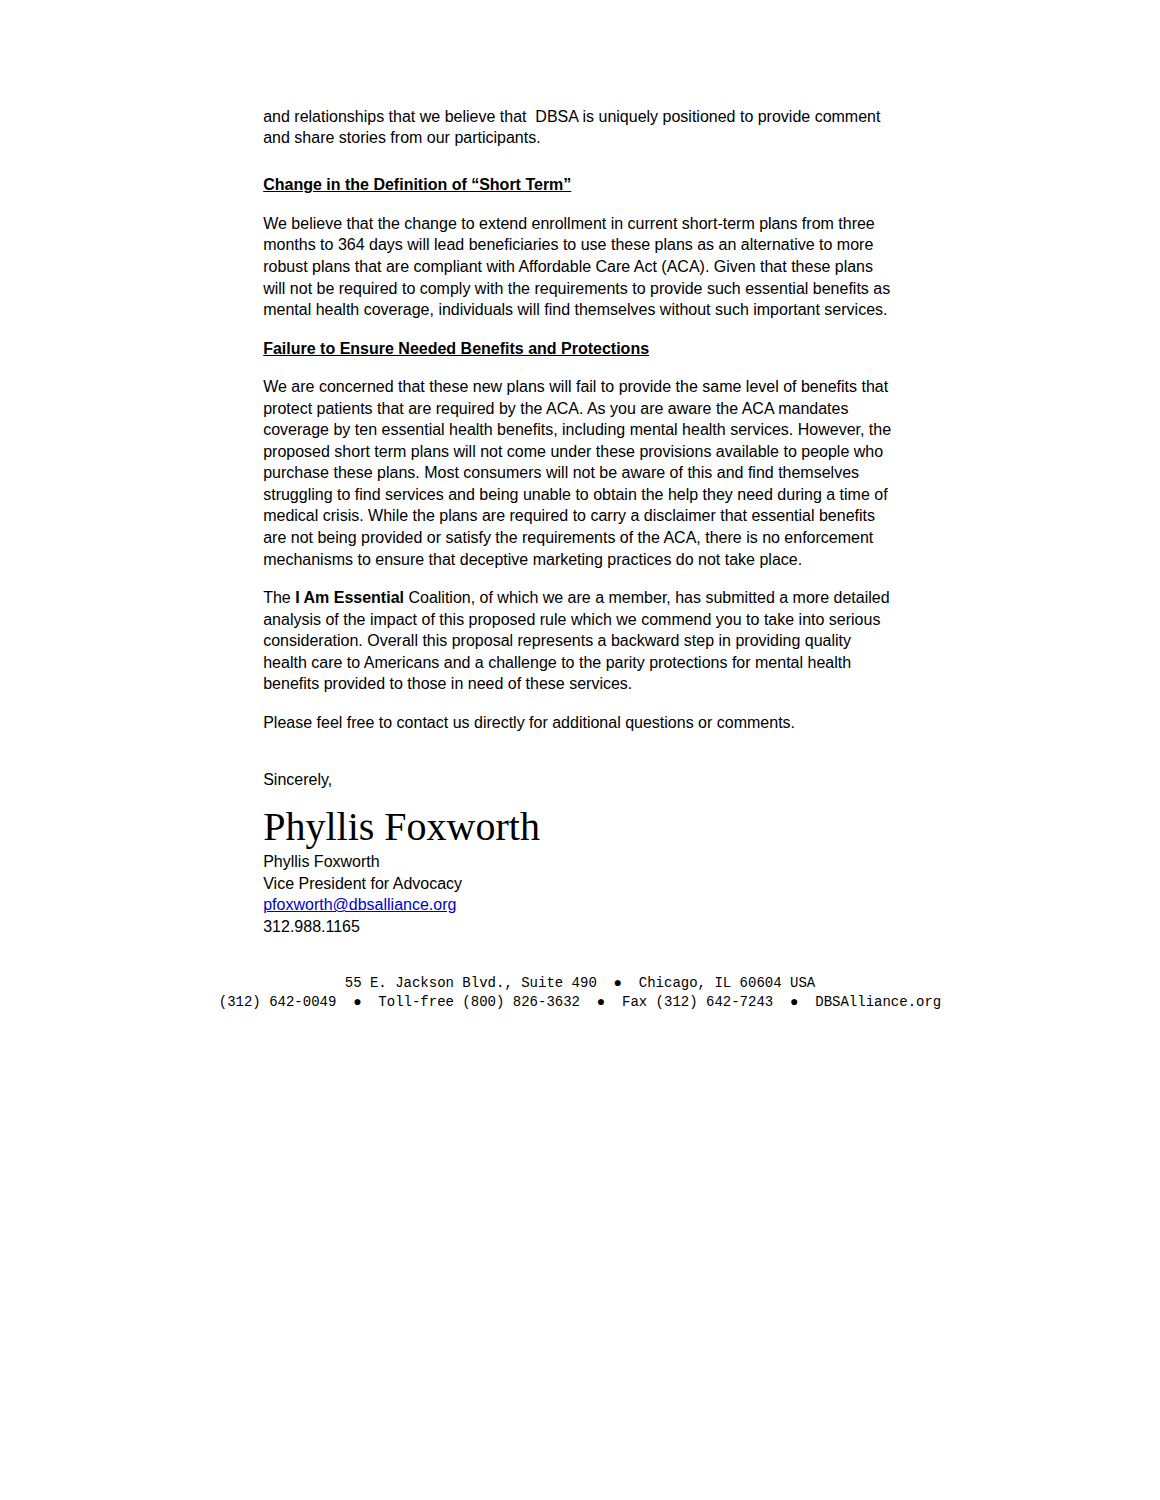and relationships that we believe that DBSA is uniquely positioned to provide comment and share stories from our participants.
Change in the Definition of “Short Term”
We believe that the change to extend enrollment in current short-term plans from three months to 364 days will lead beneficiaries to use these plans as an alternative to more robust plans that are compliant with Affordable Care Act (ACA). Given that these plans will not be required to comply with the requirements to provide such essential benefits as mental health coverage, individuals will find themselves without such important services.
Failure to Ensure Needed Benefits and Protections
We are concerned that these new plans will fail to provide the same level of benefits that protect patients that are required by the ACA. As you are aware the ACA mandates coverage by ten essential health benefits, including mental health services. However, the proposed short term plans will not come under these provisions available to people who purchase these plans. Most consumers will not be aware of this and find themselves struggling to find services and being unable to obtain the help they need during a time of medical crisis. While the plans are required to carry a disclaimer that essential benefits are not being provided or satisfy the requirements of the ACA, there is no enforcement mechanisms to ensure that deceptive marketing practices do not take place.
The I Am Essential Coalition, of which we are a member, has submitted a more detailed analysis of the impact of this proposed rule which we commend you to take into serious consideration. Overall this proposal represents a backward step in providing quality health care to Americans and a challenge to the parity protections for mental health benefits provided to those in need of these services.
Please feel free to contact us directly for additional questions or comments.
Sincerely,
Phyllis Foxworth
Phyllis Foxworth
Vice President for Advocacy
pfoxworth@dbsalliance.org
312.988.1165
55 E. Jackson Blvd., Suite 490 ● Chicago, IL 60604 USA
(312) 642-0049 ● Toll-free (800) 826-3632 ● Fax (312) 642-7243 ● DBSAlliance.org